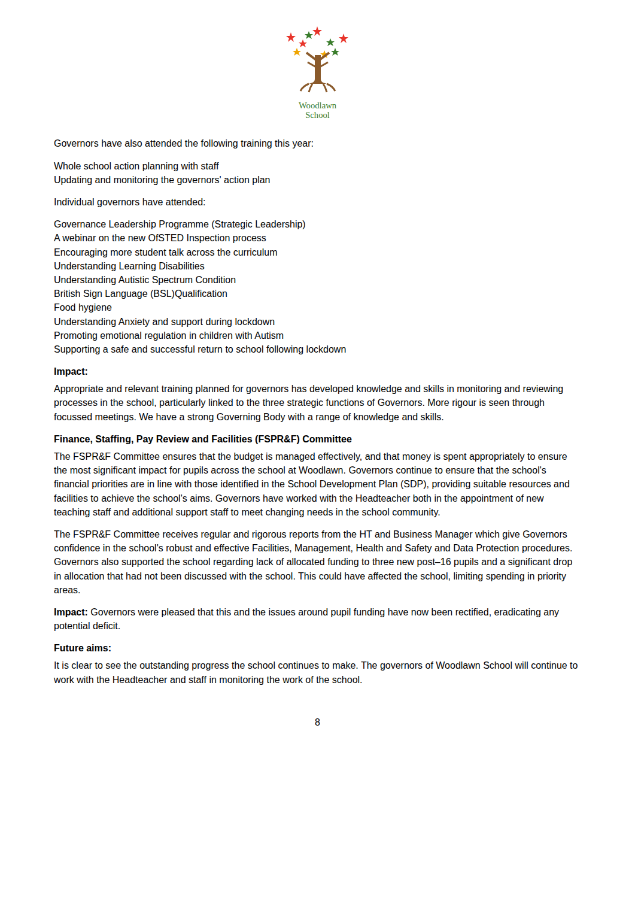Woodlawn
School
Governors have also attended the following training this year:
Whole school action planning with staff
Updating and monitoring the governors' action plan
Individual governors have attended:
Governance Leadership Programme (Strategic Leadership)
A webinar on the new OfSTED Inspection process
Encouraging more student talk across the curriculum
Understanding Learning Disabilities
Understanding Autistic Spectrum Condition
British Sign Language (BSL)Qualification
Food hygiene
Understanding Anxiety and support during lockdown
Promoting emotional regulation in children with Autism
Supporting a safe and successful return to school following lockdown
Impact:
Appropriate and relevant training planned for governors has developed knowledge and skills in monitoring and reviewing processes in the school, particularly linked to the three strategic functions of Governors. More rigour is seen through focussed meetings. We have a strong Governing Body with a range of knowledge and skills.
Finance, Staffing, Pay Review and Facilities (FSPR&F) Committee
The FSPR&F Committee ensures that the budget is managed effectively, and that money is spent appropriately to ensure the most significant impact for pupils across the school at Woodlawn. Governors continue to ensure that the school's financial priorities are in line with those identified in the School Development Plan (SDP), providing suitable resources and facilities to achieve the school's aims. Governors have worked with the Headteacher both in the appointment of new teaching staff and additional support staff to meet changing needs in the school community.
The FSPR&F Committee receives regular and rigorous reports from the HT and Business Manager which give Governors confidence in the school's robust and effective Facilities, Management, Health and Safety and Data Protection procedures. Governors also supported the school regarding lack of allocated funding to three new post–16 pupils and a significant drop in allocation that had not been discussed with the school. This could have affected the school, limiting spending in priority areas.
Impact: Governors were pleased that this and the issues around pupil funding have now been rectified, eradicating any potential deficit.
Future aims:
It is clear to see the outstanding progress the school continues to make. The governors of Woodlawn School will continue to work with the Headteacher and staff in monitoring the work of the school.
8